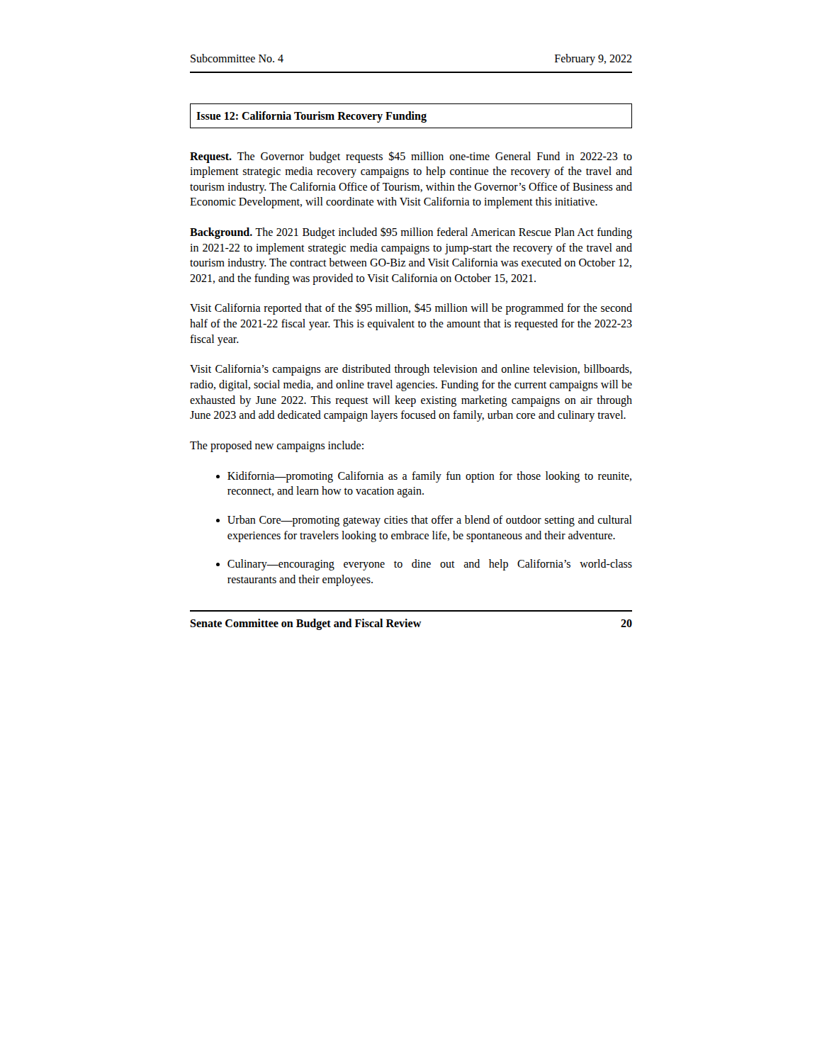Subcommittee No. 4
February 9, 2022
Issue 12: California Tourism Recovery Funding
Request. The Governor budget requests $45 million one-time General Fund in 2022-23 to implement strategic media recovery campaigns to help continue the recovery of the travel and tourism industry. The California Office of Tourism, within the Governor’s Office of Business and Economic Development, will coordinate with Visit California to implement this initiative.
Background. The 2021 Budget included $95 million federal American Rescue Plan Act funding in 2021-22 to implement strategic media campaigns to jump-start the recovery of the travel and tourism industry. The contract between GO-Biz and Visit California was executed on October 12, 2021, and the funding was provided to Visit California on October 15, 2021.
Visit California reported that of the $95 million, $45 million will be programmed for the second half of the 2021-22 fiscal year. This is equivalent to the amount that is requested for the 2022-23 fiscal year.
Visit California’s campaigns are distributed through television and online television, billboards, radio, digital, social media, and online travel agencies. Funding for the current campaigns will be exhausted by June 2022. This request will keep existing marketing campaigns on air through June 2023 and add dedicated campaign layers focused on family, urban core and culinary travel.
The proposed new campaigns include:
Kidifornia—promoting California as a family fun option for those looking to reunite, reconnect, and learn how to vacation again.
Urban Core—promoting gateway cities that offer a blend of outdoor setting and cultural experiences for travelers looking to embrace life, be spontaneous and their adventure.
Culinary—encouraging everyone to dine out and help California’s world-class restaurants and their employees.
Senate Committee on Budget and Fiscal Review
20